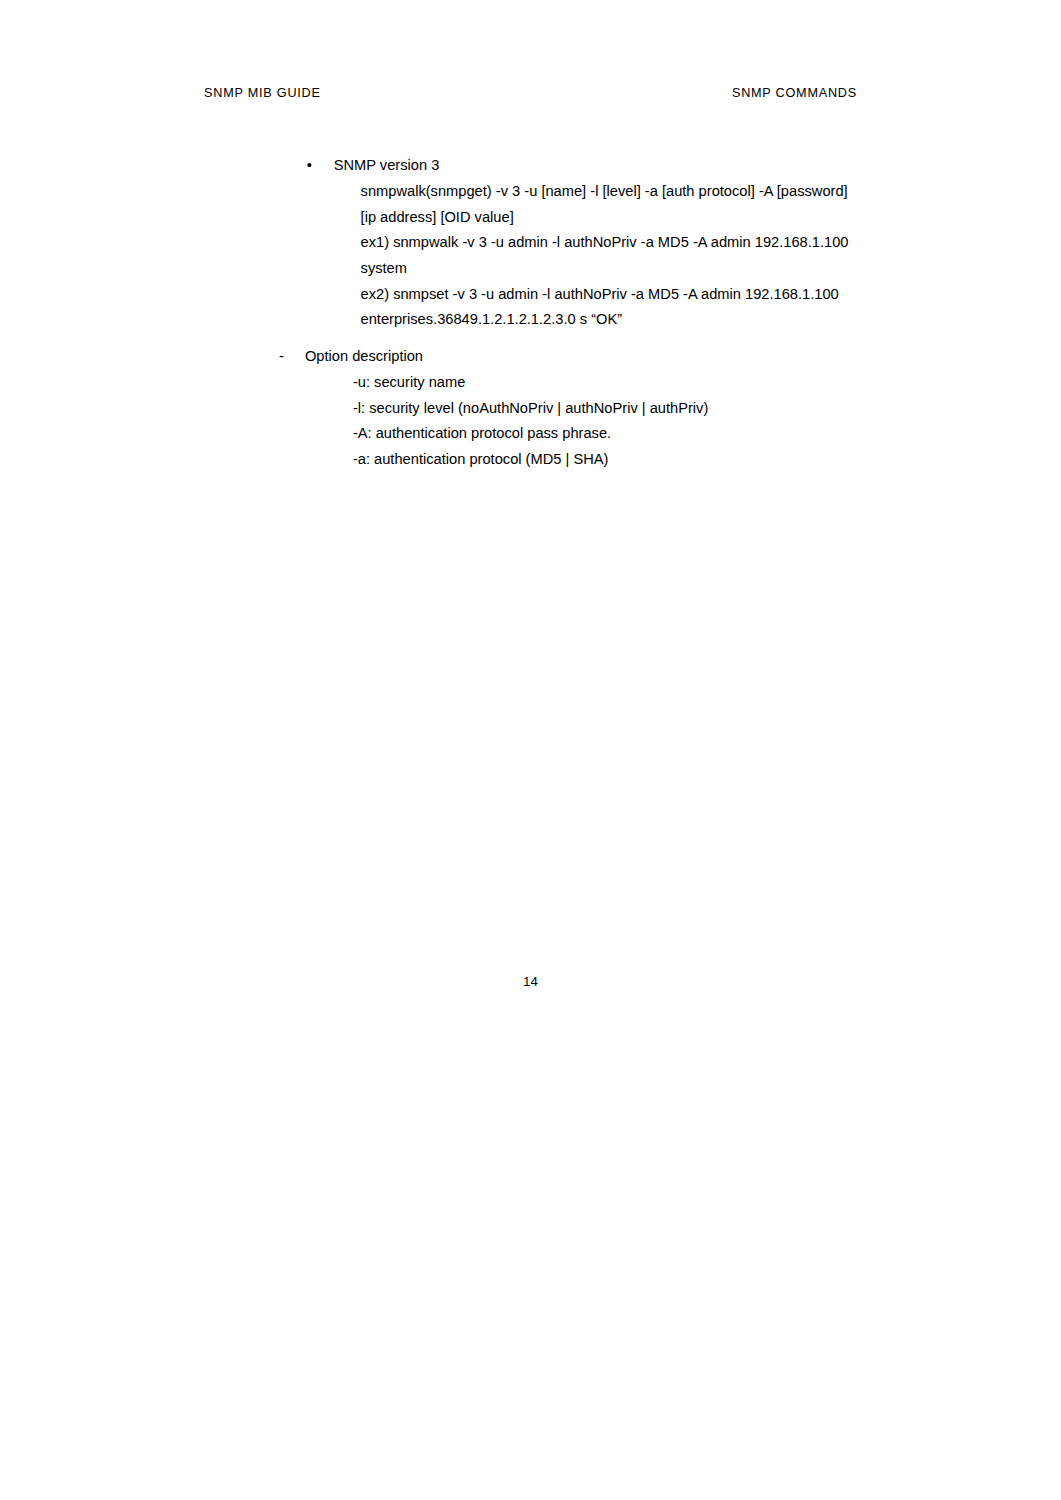SNMP MIB GUIDE SNMP COMMANDS
SNMP version 3
snmpwalk(snmpget) -v 3 -u [name] -l [level] -a [auth protocol] -A [password] [ip address] [OID value]
ex1) snmpwalk -v 3 -u admin -l authNoPriv -a MD5 -A admin 192.168.1.100 system
ex2) snmpset -v 3 -u admin -l authNoPriv -a MD5 -A admin 192.168.1.100 enterprises.36849.1.2.1.2.1.2.3.0 s “OK”
Option description
-u: security name
-l: security level (noAuthNoPriv | authNoPriv | authPriv)
-A: authentication protocol pass phrase.
-a: authentication protocol (MD5 | SHA)
14